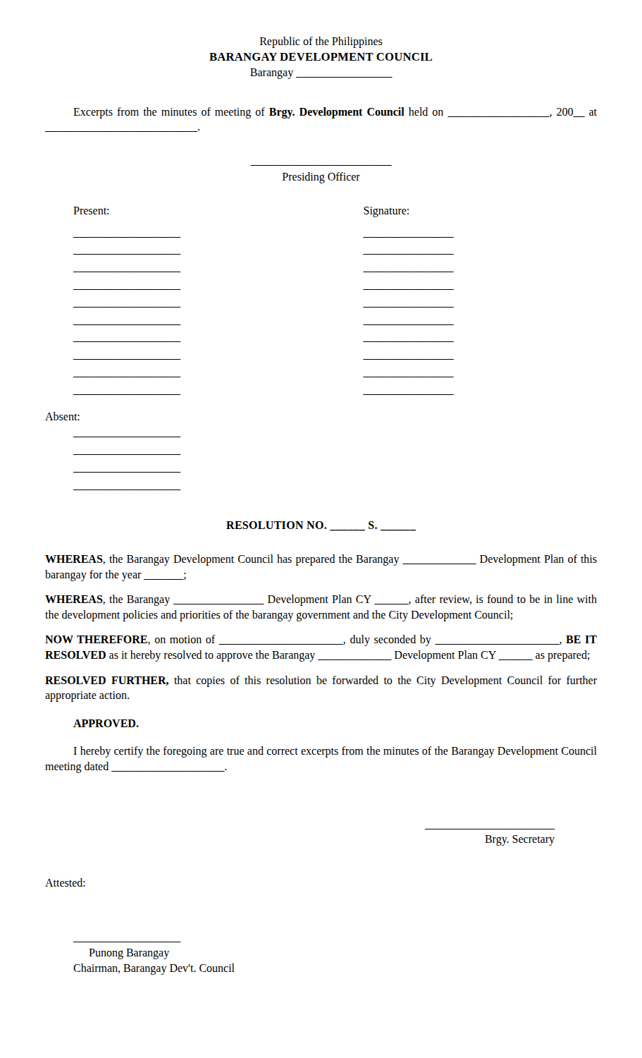Republic of the Philippines
BARANGAY DEVELOPMENT COUNCIL
Barangay _________________
Excerpts from the minutes of meeting of Brgy. Development Council held on __________________, 200__ at ___________________________.
_________________________ Presiding Officer
| Present: | Signature: |
| ___________________ ___________________ ___________________ ___________________ ___________________ ___________________ ___________________ ___________________ ___________________ ___________________ | ________________ ________________ ________________ ________________ ________________ ________________ ________________ ________________ ________________ ________________ |
Absent:
___________________
___________________
___________________
___________________
RESOLUTION NO. ______ S. ______
WHEREAS, the Barangay Development Council has prepared the Barangay _____________ Development Plan of this barangay for the year _______;
WHEREAS, the Barangay ________________ Development Plan CY ______, after review, is found to be in line with the development policies and priorities of the barangay government and the City Development Council;
NOW THEREFORE, on motion of ______________________, duly seconded by ______________________, BE IT RESOLVED as it hereby resolved to approve the Barangay _____________ Development Plan CY ______ as prepared;
RESOLVED FURTHER, that copies of this resolution be forwarded to the City Development Council for further appropriate action.
APPROVED.
I hereby certify the foregoing are true and correct excerpts from the minutes of the Barangay Development Council meeting dated ____________________.
_______________________ Brgy. Secretary
Attested:
___________________ Punong Barangay
Chairman, Barangay Dev't. Council